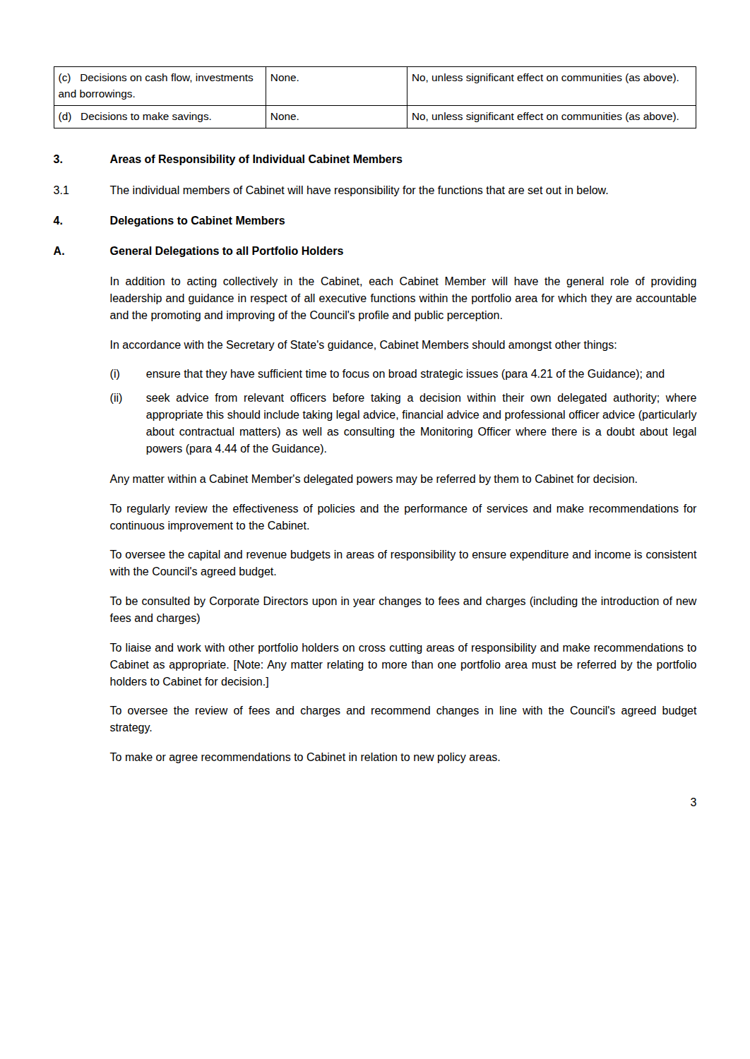| (c) Decisions on cash flow, investments and borrowings. | None. | No, unless significant effect on communities (as above). |
| (d) Decisions to make savings. | None. | No, unless significant effect on communities (as above). |
3.
Areas of Responsibility of Individual Cabinet Members
3.1
The individual members of Cabinet will have responsibility for the functions that are set out in below.
4.
Delegations to Cabinet Members
A.
General Delegations to all Portfolio Holders
In addition to acting collectively in the Cabinet, each Cabinet Member will have the general role of providing leadership and guidance in respect of all executive functions within the portfolio area for which they are accountable and the promoting and improving of the Council's profile and public perception.
In accordance with the Secretary of State's guidance, Cabinet Members should amongst other things:
ensure that they have sufficient time to focus on broad strategic issues (para 4.21 of the Guidance); and
seek advice from relevant officers before taking a decision within their own delegated authority; where appropriate this should include taking legal advice, financial advice and professional officer advice (particularly about contractual matters) as well as consulting the Monitoring Officer where there is a doubt about legal powers (para 4.44 of the Guidance).
Any matter within a Cabinet Member's delegated powers may be referred by them to Cabinet for decision.
To regularly review the effectiveness of policies and the performance of services and make recommendations for continuous improvement to the Cabinet.
To oversee the capital and revenue budgets in areas of responsibility to ensure expenditure and income is consistent with the Council's agreed budget.
To be consulted by Corporate Directors upon in year changes to fees and charges (including the introduction of new fees and charges)
To liaise and work with other portfolio holders on cross cutting areas of responsibility and make recommendations to Cabinet as appropriate. [Note: Any matter relating to more than one portfolio area must be referred by the portfolio holders to Cabinet for decision.]
To oversee the review of fees and charges and recommend changes in line with the Council's agreed budget strategy.
To make or agree recommendations to Cabinet in relation to new policy areas.
3